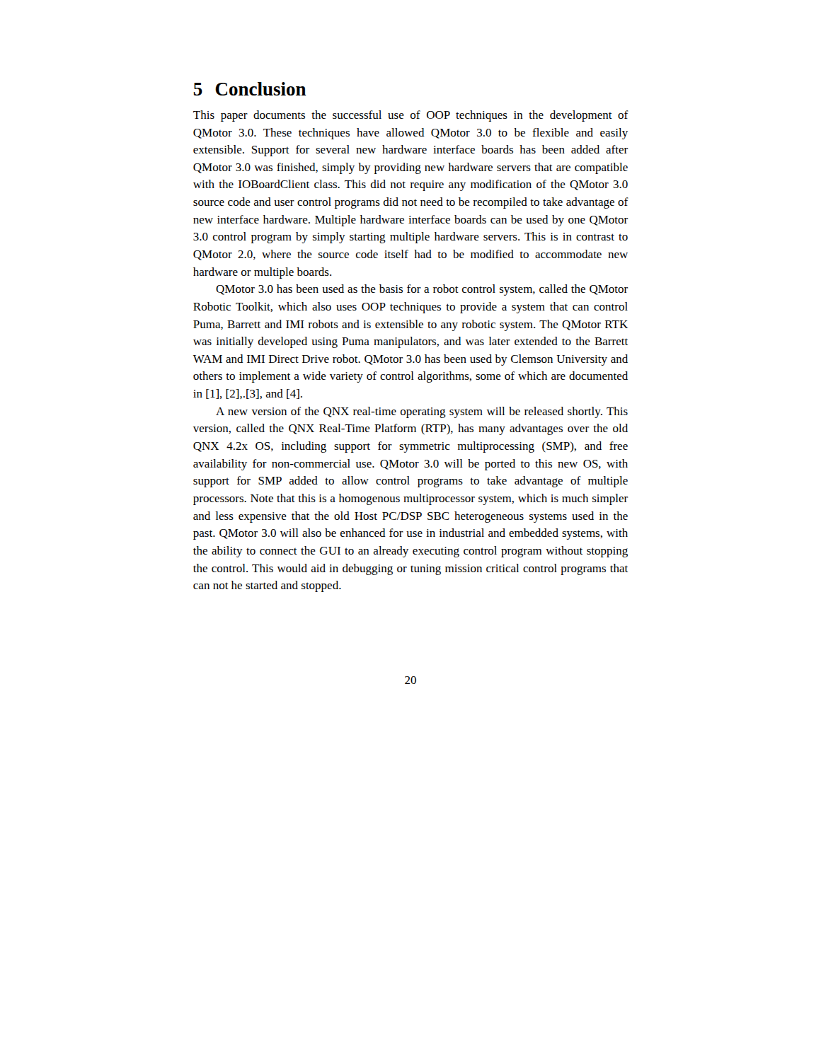5 Conclusion
This paper documents the successful use of OOP techniques in the development of QMotor 3.0. These techniques have allowed QMotor 3.0 to be flexible and easily extensible. Support for several new hardware interface boards has been added after QMotor 3.0 was finished, simply by providing new hardware servers that are compatible with the IOBoardClient class. This did not require any modification of the QMotor 3.0 source code and user control programs did not need to be recompiled to take advantage of new interface hardware. Multiple hardware interface boards can be used by one QMotor 3.0 control program by simply starting multiple hardware servers. This is in contrast to QMotor 2.0, where the source code itself had to be modified to accommodate new hardware or multiple boards.
QMotor 3.0 has been used as the basis for a robot control system, called the QMotor Robotic Toolkit, which also uses OOP techniques to provide a system that can control Puma, Barrett and IMI robots and is extensible to any robotic system. The QMotor RTK was initially developed using Puma manipulators, and was later extended to the Barrett WAM and IMI Direct Drive robot. QMotor 3.0 has been used by Clemson University and others to implement a wide variety of control algorithms, some of which are documented in [1], [2],.[3], and [4].
A new version of the QNX real-time operating system will be released shortly. This version, called the QNX Real-Time Platform (RTP), has many advantages over the old QNX 4.2x OS, including support for symmetric multiprocessing (SMP), and free availability for non-commercial use. QMotor 3.0 will be ported to this new OS, with support for SMP added to allow control programs to take advantage of multiple processors. Note that this is a homogenous multiprocessor system, which is much simpler and less expensive that the old Host PC/DSP SBC heterogeneous systems used in the past. QMotor 3.0 will also be enhanced for use in industrial and embedded systems, with the ability to connect the GUI to an already executing control program without stopping the control. This would aid in debugging or tuning mission critical control programs that can not he started and stopped.
20